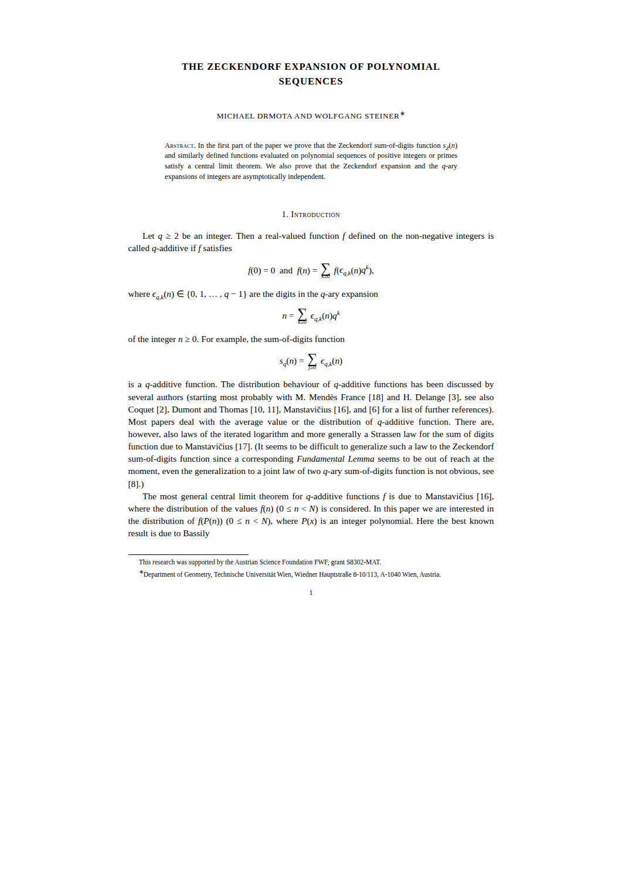The Zeckendorf Expansion of Polynomial
Sequences
Michael Drmota and Wolfgang Steiner∗
Abstract. In the first part of the paper we prove that the Zeckendorf sum-of-digits function sZ(n) and similarly defined functions evaluated on polynomial sequences of positive integers or primes satisfy a central limit theorem. We also prove that the Zeckendorf expansion and the q-ary expansions of integers are asymptotically independent.
1. Introduction
Let q ≥ 2 be an integer. Then a real-valued function f defined on the non-negative integers is called q-additive if f satisfies
f(0) = 0 and f(n) = ∑k≥0 f(ϵq,k(n)qk),
where ϵq,k(n) ∈ {0, 1, … , q − 1} are the digits in the q-ary expansion
n = ∑k≥0 ϵq,k(n)qk
of the integer n ≥ 0. For example, the sum-of-digits function
sq(n) = ∑j≥0 ϵq,k(n)
is a q-additive function. The distribution behaviour of q-additive functions has been discussed by several authors (starting most probably with M. Mendès France [18] and H. Delange [3], see also Coquet [2], Dumont and Thomas [10, 11], Manstavičius [16], and [6] for a list of further references). Most papers deal with the average value or the distribution of q-additive function. There are, however, also laws of the iterated logarithm and more generally a Strassen law for the sum of digits function due to Manstavičius [17]. (It seems to be difficult to generalize such a law to the Zeckendorf sum-of-digits function since a corresponding Fundamental Lemma seems to be out of reach at the moment, even the generalization to a joint law of two q-ary sum-of-digits function is not obvious, see [8].)
The most general central limit theorem for q-additive functions f is due to Manstavičius [16], where the distribution of the values f(n) (0 ≤ n < N) is considered. In this paper we are interested in the distribution of f(P(n)) (0 ≤ n < N), where P(x) is an integer polynomial. Here the best known result is due to Bassily
This research was supported by the Austrian Science Foundation FWF, grant S8302-MAT.
∗Department of Geometry, Technische Universität Wien, Wiedner Hauptstraße 8-10/113, A-1040 Wien, Austria.
1